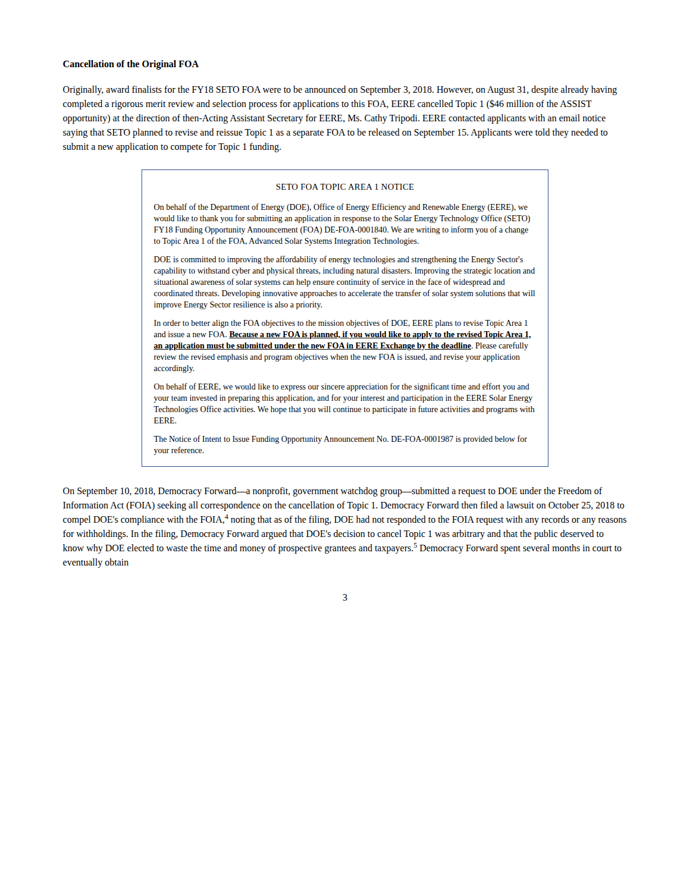Cancellation of the Original FOA
Originally, award finalists for the FY18 SETO FOA were to be announced on September 3, 2018. However, on August 31, despite already having completed a rigorous merit review and selection process for applications to this FOA, EERE cancelled Topic 1 ($46 million of the ASSIST opportunity) at the direction of then-Acting Assistant Secretary for EERE, Ms. Cathy Tripodi. EERE contacted applicants with an email notice saying that SETO planned to revise and reissue Topic 1 as a separate FOA to be released on September 15. Applicants were told they needed to submit a new application to compete for Topic 1 funding.
SETO FOA TOPIC AREA 1 NOTICE
On behalf of the Department of Energy (DOE), Office of Energy Efficiency and Renewable Energy (EERE), we would like to thank you for submitting an application in response to the Solar Energy Technology Office (SETO) FY18 Funding Opportunity Announcement (FOA) DE-FOA-0001840. We are writing to inform you of a change to Topic Area 1 of the FOA, Advanced Solar Systems Integration Technologies.
DOE is committed to improving the affordability of energy technologies and strengthening the Energy Sector's capability to withstand cyber and physical threats, including natural disasters. Improving the strategic location and situational awareness of solar systems can help ensure continuity of service in the face of widespread and coordinated threats. Developing innovative approaches to accelerate the transfer of solar system solutions that will improve Energy Sector resilience is also a priority.
In order to better align the FOA objectives to the mission objectives of DOE, EERE plans to revise Topic Area 1 and issue a new FOA. Because a new FOA is planned, if you would like to apply to the revised Topic Area 1, an application must be submitted under the new FOA in EERE Exchange by the deadline. Please carefully review the revised emphasis and program objectives when the new FOA is issued, and revise your application accordingly.
On behalf of EERE, we would like to express our sincere appreciation for the significant time and effort you and your team invested in preparing this application, and for your interest and participation in the EERE Solar Energy Technologies Office activities. We hope that you will continue to participate in future activities and programs with EERE.
The Notice of Intent to Issue Funding Opportunity Announcement No. DE-FOA-0001987 is provided below for your reference.
On September 10, 2018, Democracy Forward—a nonprofit, government watchdog group—submitted a request to DOE under the Freedom of Information Act (FOIA) seeking all correspondence on the cancellation of Topic 1. Democracy Forward then filed a lawsuit on October 25, 2018 to compel DOE's compliance with the FOIA,4 noting that as of the filing, DOE had not responded to the FOIA request with any records or any reasons for withholdings. In the filing, Democracy Forward argued that DOE's decision to cancel Topic 1 was arbitrary and that the public deserved to know why DOE elected to waste the time and money of prospective grantees and taxpayers.5 Democracy Forward spent several months in court to eventually obtain
3